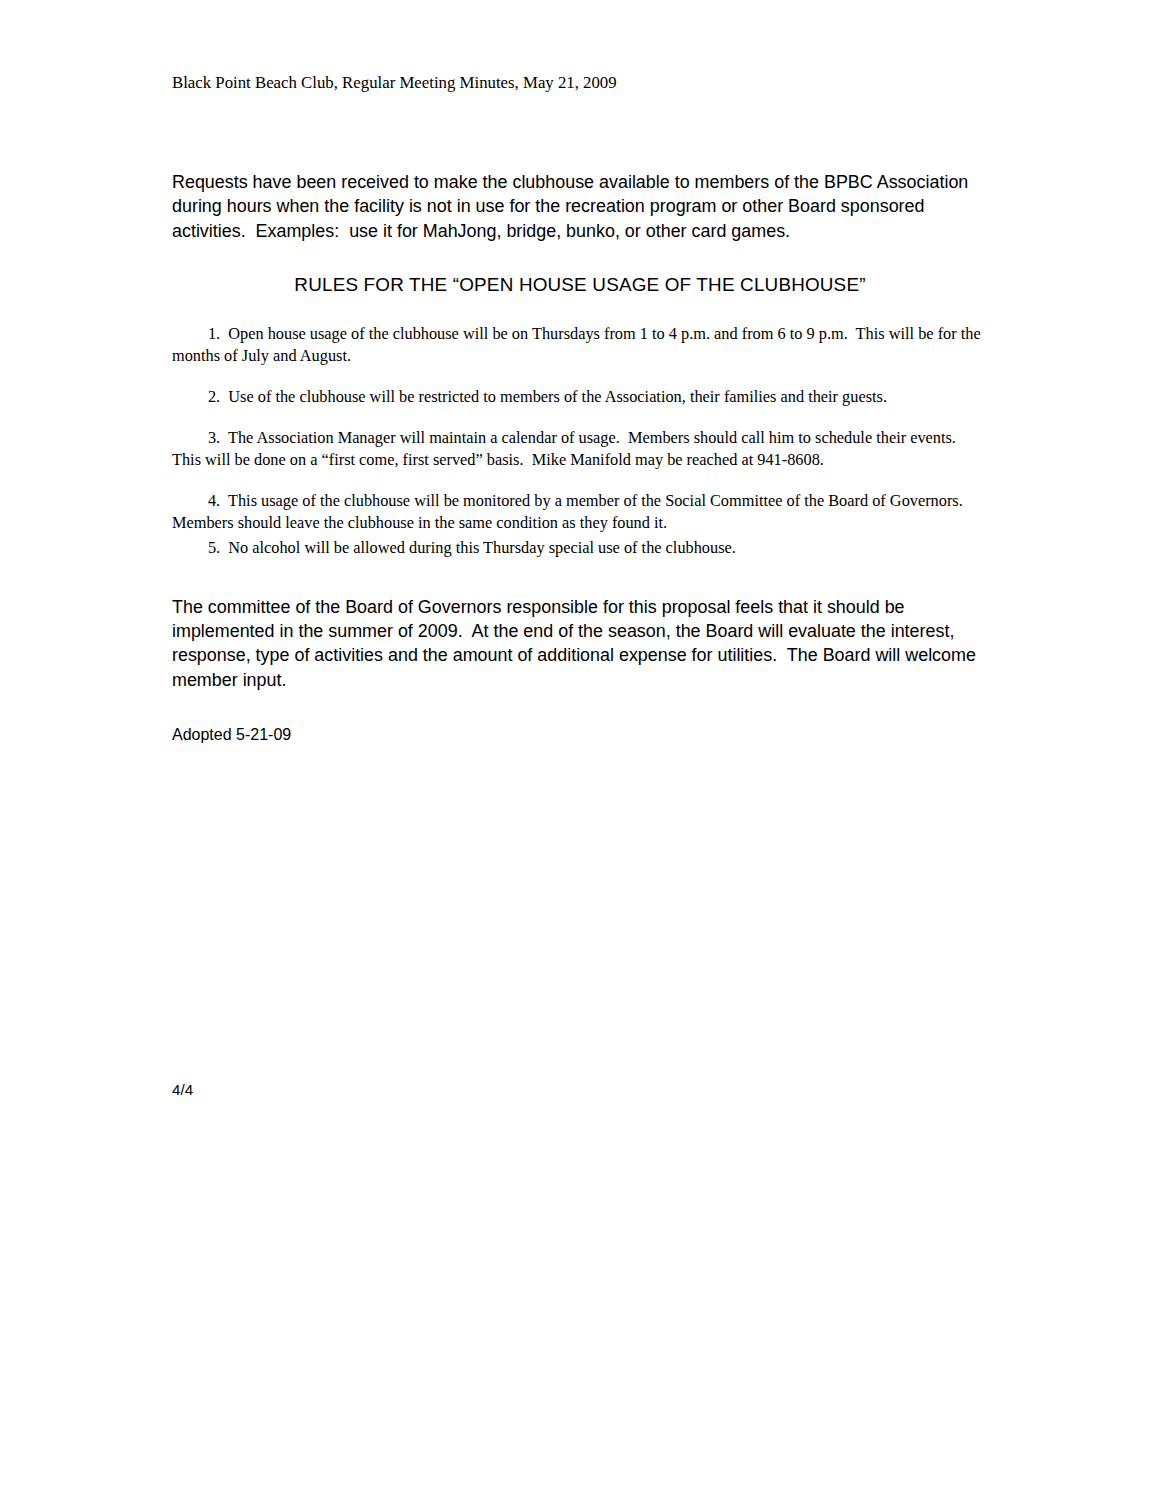Black Point Beach Club, Regular Meeting Minutes, May 21, 2009
Requests have been received to make the clubhouse available to members of the BPBC Association during hours when the facility is not in use for the recreation program or other Board sponsored activities. Examples: use it for MahJong, bridge, bunko, or other card games.
RULES FOR THE “OPEN HOUSE USAGE OF THE CLUBHOUSE”
1. Open house usage of the clubhouse will be on Thursdays from 1 to 4 p.m. and from 6 to 9 p.m. This will be for the months of July and August.
2. Use of the clubhouse will be restricted to members of the Association, their families and their guests.
3. The Association Manager will maintain a calendar of usage. Members should call him to schedule their events. This will be done on a “first come, first served” basis. Mike Manifold may be reached at 941-8608.
4. This usage of the clubhouse will be monitored by a member of the Social Committee of the Board of Governors. Members should leave the clubhouse in the same condition as they found it.
5. No alcohol will be allowed during this Thursday special use of the clubhouse.
The committee of the Board of Governors responsible for this proposal feels that it should be implemented in the summer of 2009. At the end of the season, the Board will evaluate the interest, response, type of activities and the amount of additional expense for utilities. The Board will welcome member input.
Adopted 5-21-09
4/4